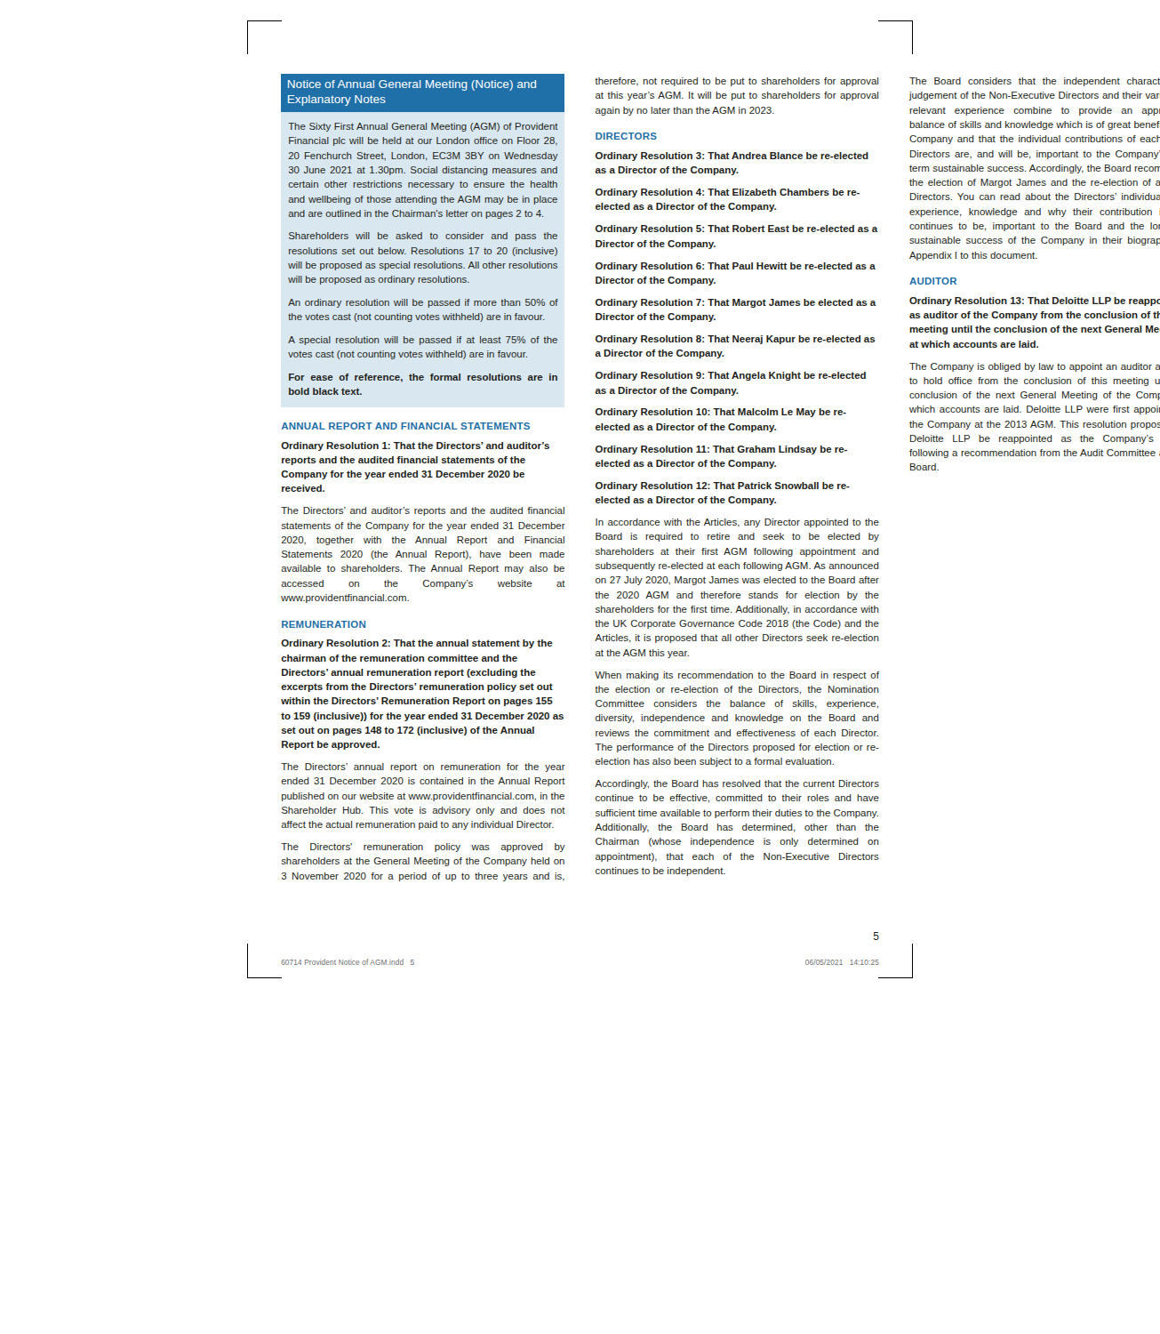Notice of Annual General Meeting (Notice) and Explanatory Notes
The Sixty First Annual General Meeting (AGM) of Provident Financial plc will be held at our London office on Floor 28, 20 Fenchurch Street, London, EC3M 3BY on Wednesday 30 June 2021 at 1.30pm. Social distancing measures and certain other restrictions necessary to ensure the health and wellbeing of those attending the AGM may be in place and are outlined in the Chairman's letter on pages 2 to 4.
Shareholders will be asked to consider and pass the resolutions set out below. Resolutions 17 to 20 (inclusive) will be proposed as special resolutions. All other resolutions will be proposed as ordinary resolutions.
An ordinary resolution will be passed if more than 50% of the votes cast (not counting votes withheld) are in favour.
A special resolution will be passed if at least 75% of the votes cast (not counting votes withheld) are in favour.
For ease of reference, the formal resolutions are in bold black text.
Annual Report and Financial Statements
Ordinary Resolution 1: That the Directors’ and auditor’s reports and the audited financial statements of the Company for the year ended 31 December 2020 be received.
The Directors’ and auditor’s reports and the audited financial statements of the Company for the year ended 31 December 2020, together with the Annual Report and Financial Statements 2020 (the Annual Report), have been made available to shareholders. The Annual Report may also be accessed on the Company’s website at www.providentfinancial.com.
Remuneration
Ordinary Resolution 2: That the annual statement by the chairman of the remuneration committee and the Directors’ annual remuneration report (excluding the excerpts from the Directors’ remuneration policy set out within the Directors’ Remuneration Report on pages 155 to 159 (inclusive)) for the year ended 31 December 2020 as set out on pages 148 to 172 (inclusive) of the Annual Report be approved.
The Directors’ annual report on remuneration for the year ended 31 December 2020 is contained in the Annual Report published on our website at www.providentfinancial.com, in the Shareholder Hub. This vote is advisory only and does not affect the actual remuneration paid to any individual Director.
The Directors' remuneration policy was approved by shareholders at the General Meeting of the Company held on 3 November 2020 for a period of up to three years and is, therefore, not required to be put to shareholders for approval at this year’s AGM. It will be put to shareholders for approval again by no later than the AGM in 2023.
Directors
Ordinary Resolution 3: That Andrea Blance be re-elected as a Director of the Company.
Ordinary Resolution 4: That Elizabeth Chambers be re-elected as a Director of the Company.
Ordinary Resolution 5: That Robert East be re-elected as a Director of the Company.
Ordinary Resolution 6: That Paul Hewitt be re-elected as a Director of the Company.
Ordinary Resolution 7: That Margot James be elected as a Director of the Company.
Ordinary Resolution 8: That Neeraj Kapur be re-elected as a Director of the Company.
Ordinary Resolution 9: That Angela Knight be re-elected as a Director of the Company.
Ordinary Resolution 10: That Malcolm Le May be re-elected as a Director of the Company.
Ordinary Resolution 11: That Graham Lindsay be re-elected as a Director of the Company.
Ordinary Resolution 12: That Patrick Snowball be re-elected as a Director of the Company.
In accordance with the Articles, any Director appointed to the Board is required to retire and seek to be elected by shareholders at their first AGM following appointment and subsequently re-elected at each following AGM. As announced on 27 July 2020, Margot James was elected to the Board after the 2020 AGM and therefore stands for election by the shareholders for the first time. Additionally, in accordance with the UK Corporate Governance Code 2018 (the Code) and the Articles, it is proposed that all other Directors seek re-election at the AGM this year.
When making its recommendation to the Board in respect of the election or re-election of the Directors, the Nomination Committee considers the balance of skills, experience, diversity, independence and knowledge on the Board and reviews the commitment and effectiveness of each Director. The performance of the Directors proposed for election or re-election has also been subject to a formal evaluation.
Accordingly, the Board has resolved that the current Directors continue to be effective, committed to their roles and have sufficient time available to perform their duties to the Company. Additionally, the Board has determined, other than the Chairman (whose independence is only determined on appointment), that each of the Non-Executive Directors continues to be independent.
The Board considers that the independent character and judgement of the Non-Executive Directors and their varied and relevant experience combine to provide an appropriate balance of skills and knowledge which is of great benefit to the Company and that the individual contributions of each of the Directors are, and will be, important to the Company’s long-term sustainable success. Accordingly, the Board recommends the election of Margot James and the re-election of all other Directors. You can read about the Directors’ individual skills, experience, knowledge and why their contribution is, and continues to be, important to the Board and the long-term sustainable success of the Company in their biographies in Appendix I to this document.
Auditor
Ordinary Resolution 13: That Deloitte LLP be reappointed as auditor of the Company from the conclusion of this meeting until the conclusion of the next General Meeting at which accounts are laid.
The Company is obliged by law to appoint an auditor annually to hold office from the conclusion of this meeting until the conclusion of the next General Meeting of the Company at which accounts are laid. Deloitte LLP were first appointed by the Company at the 2013 AGM. This resolution proposes that Deloitte LLP be reappointed as the Company’s auditor following a recommendation from the Audit Committee and the Board.
5
60714 Provident Notice of AGM.indd 5
06/05/2021 14:10:25